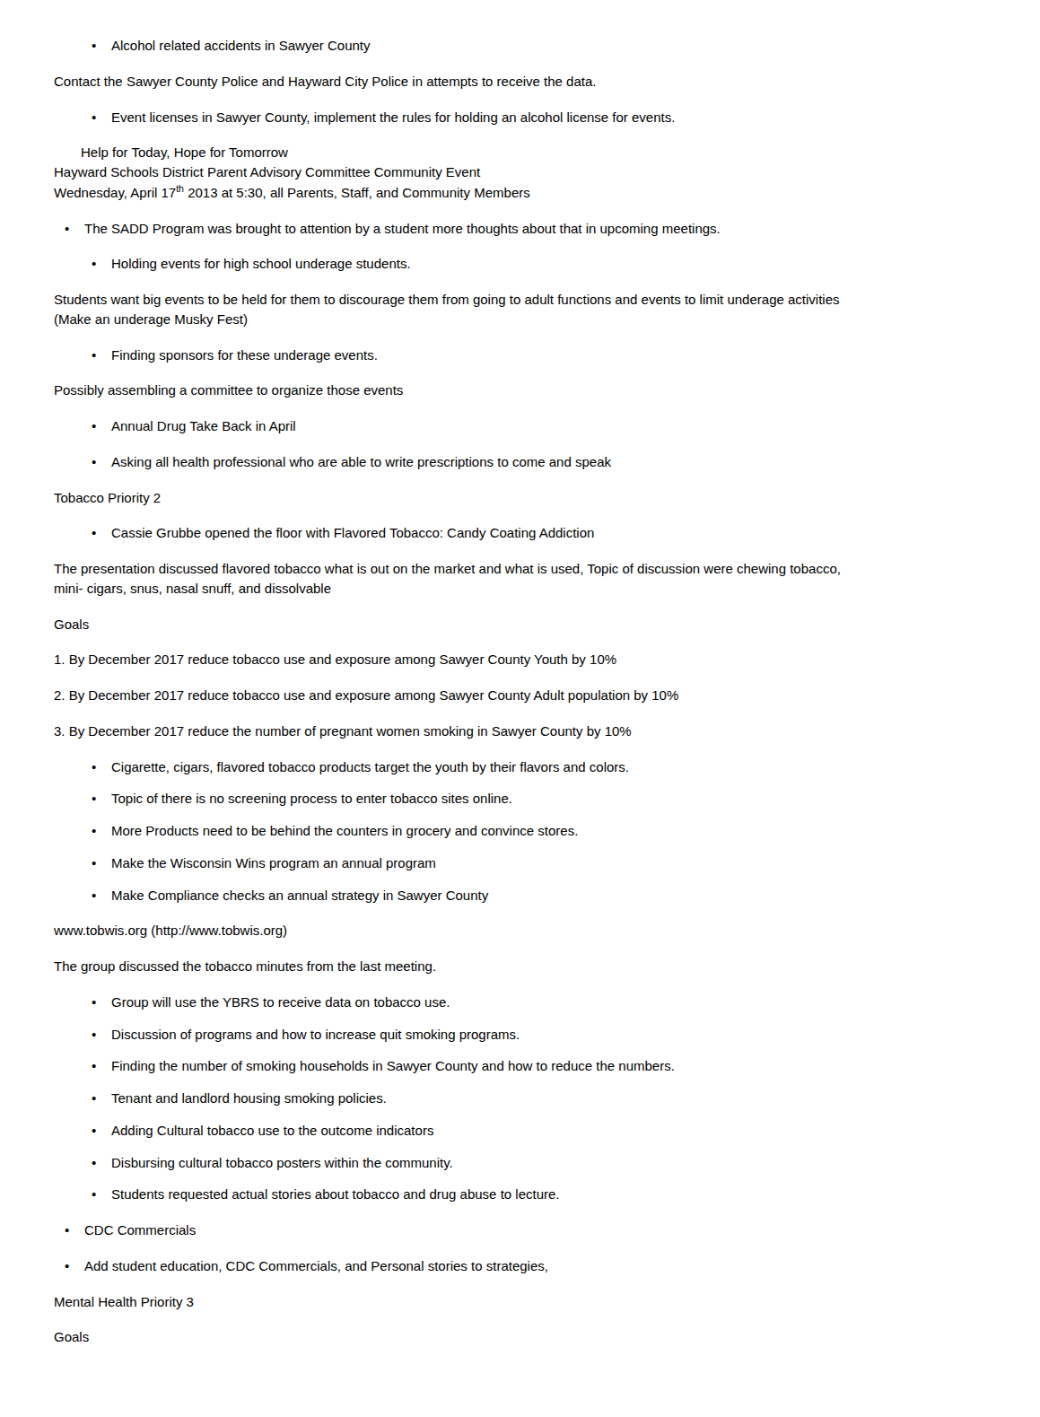Alcohol related accidents in Sawyer County
Contact the Sawyer County Police and Hayward City Police in attempts to receive the data.
Event licenses in Sawyer County, implement the rules for holding an alcohol license for events.
Help for Today, Hope for Tomorrow
Hayward Schools District Parent Advisory Committee Community Event
Wednesday, April 17th 2013 at 5:30, all Parents, Staff, and Community Members
The SADD Program was brought to attention by a student more thoughts about that in upcoming meetings.
Holding events for high school underage students.
Students want big events to be held for them to discourage them from going to adult functions and events to limit underage activities (Make an underage Musky Fest)
Finding sponsors for these underage events.
Possibly assembling a committee to organize those events
Annual Drug Take Back in April
Asking all health professional who are able to write prescriptions to come and speak
Tobacco Priority 2
Cassie Grubbe opened the floor with Flavored Tobacco: Candy Coating Addiction
The presentation discussed flavored tobacco what is out on the market and what is used, Topic of discussion were chewing tobacco, mini- cigars, snus, nasal snuff, and dissolvable
Goals
1. By December 2017 reduce tobacco use and exposure among Sawyer County Youth by 10%
2. By December 2017 reduce tobacco use and exposure among Sawyer County Adult population by 10%
3. By December 2017 reduce the number of pregnant women smoking in Sawyer County by 10%
Cigarette, cigars, flavored tobacco products target the youth by their flavors and colors.
Topic of there is no screening process to enter tobacco sites online.
More Products need to be behind the counters in grocery and convince stores.
Make the Wisconsin Wins program an annual program
Make Compliance checks an annual strategy in Sawyer County
www.tobwis.org (http://www.tobwis.org)
The group discussed the tobacco minutes from the last meeting.
Group will use the YBRS to receive data on tobacco use.
Discussion of programs and how to increase quit smoking programs.
Finding the number of smoking households in Sawyer County and how to reduce the numbers.
Tenant and landlord housing smoking policies.
Adding Cultural tobacco use to the outcome indicators
Disbursing cultural tobacco posters within the community.
Students requested actual stories about tobacco and drug abuse to lecture.
CDC Commercials
Add student education, CDC Commercials, and Personal stories to strategies,
Mental Health Priority 3
Goals